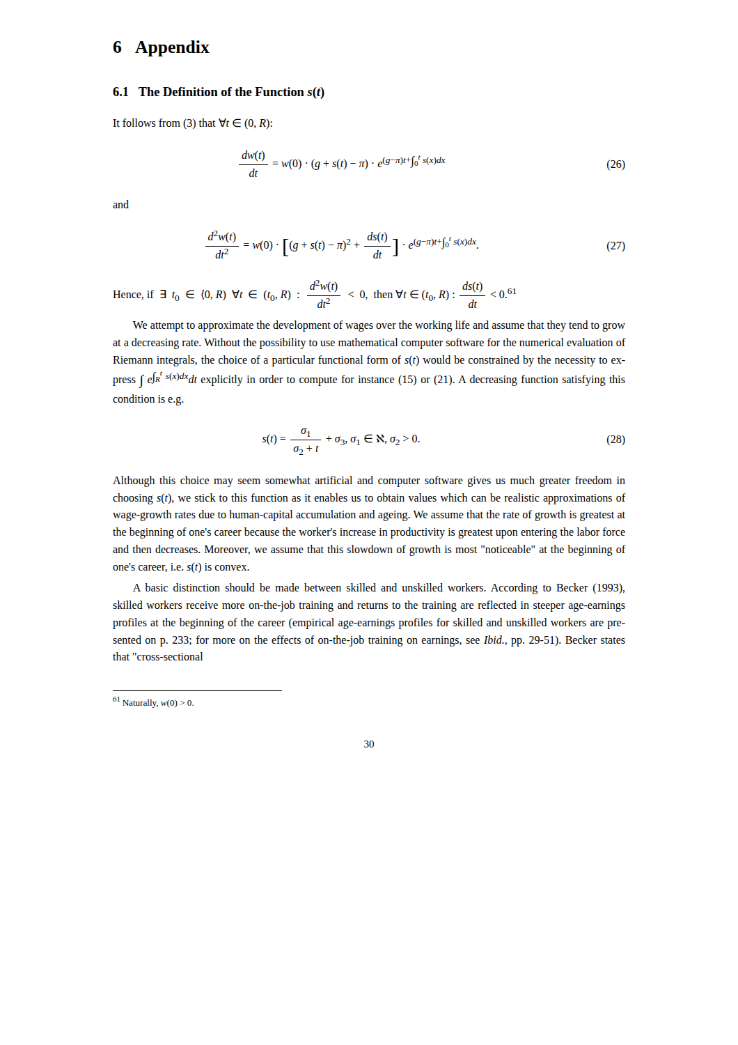6 Appendix
6.1 The Definition of the Function s(t)
It follows from (3) that ∀t ∈ (0, R):
dw(t) dt = w(0) · (g + s(t) − π) · e(g−π)t+∫0t s(x)dx
(26)
and
d2w(t) dt2 = w(0) · [(g + s(t) − π)2 + ds(t) dt] · e(g−π)t+∫0t s(x)dx.
(27)
Hence, if ∃ t0 ∈ ⟨0, R) ∀t ∈ (t0, R) : d2w(t) dt2 < 0, then ∀t ∈ (t0, R) : ds(t) dt < 0.61
We attempt to approximate the development of wages over the working life and assume that they tend to grow at a decreasing rate. Without the possibility to use mathematical computer software for the numerical evaluation of Riemann integrals, the choice of a particular functional form of s(t) would be constrained by the necessity to express ∫ e∫Rt s(x)dxdt explicitly in order to compute for instance (15) or (21). A decreasing function satisfying this condition is e.g.
s(t) = σ1 σ2 + t + σ3, σ1 ∈ ℵ, σ2 > 0.
(28)
Although this choice may seem somewhat artificial and computer software gives us much greater freedom in choosing s(t), we stick to this function as it enables us to obtain values which can be realistic approximations of wage-growth rates due to human-capital accumulation and ageing. We assume that the rate of growth is greatest at the beginning of one's career because the worker's increase in productivity is greatest upon entering the labor force and then decreases. Moreover, we assume that this slowdown of growth is most "noticeable" at the beginning of one's career, i.e. s(t) is convex.
A basic distinction should be made between skilled and unskilled workers. According to Becker (1993), skilled workers receive more on-the-job training and returns to the training are reflected in steeper age-earnings profiles at the beginning of the career (empirical age-earnings profiles for skilled and unskilled workers are presented on p. 233; for more on the effects of on-the-job training on earnings, see Ibid., pp. 29-51). Becker states that "cross-sectional
61Naturally, w(0) > 0.
30